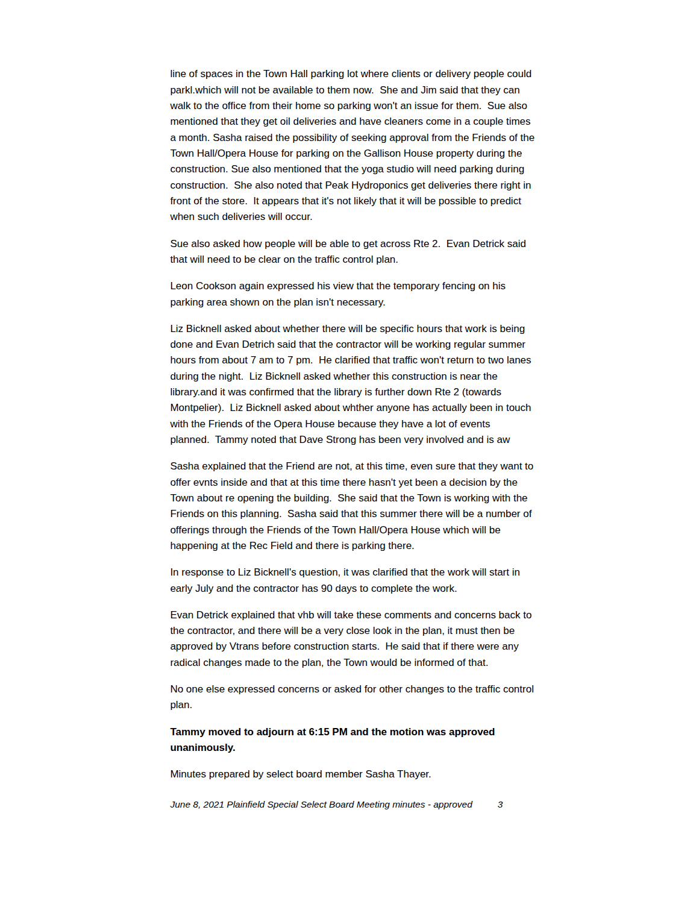line of spaces in the Town Hall parking lot where clients or delivery people could parkl.which will not be available to them now. She and Jim said that they can walk to the office from their home so parking won't an issue for them. Sue also mentioned that they get oil deliveries and have cleaners come in a couple times a month. Sasha raised the possibility of seeking approval from the Friends of the Town Hall/Opera House for parking on the Gallison House property during the construction. Sue also mentioned that the yoga studio will need parking during construction. She also noted that Peak Hydroponics get deliveries there right in front of the store. It appears that it's not likely that it will be possible to predict when such deliveries will occur.
Sue also asked how people will be able to get across Rte 2. Evan Detrick said that will need to be clear on the traffic control plan.
Leon Cookson again expressed his view that the temporary fencing on his parking area shown on the plan isn't necessary.
Liz Bicknell asked about whether there will be specific hours that work is being done and Evan Detrich said that the contractor will be working regular summer hours from about 7 am to 7 pm. He clarified that traffic won't return to two lanes during the night. Liz Bicknell asked whether this construction is near the library.and it was confirmed that the library is further down Rte 2 (towards Montpelier). Liz Bicknell asked about whther anyone has actually been in touch with the Friends of the Opera House because they have a lot of events planned. Tammy noted that Dave Strong has been very involved and is aw
Sasha explained that the Friend are not, at this time, even sure that they want to offer evnts inside and that at this time there hasn't yet been a decision by the Town about re opening the building. She said that the Town is working with the Friends on this planning. Sasha said that this summer there will be a number of offerings through the Friends of the Town Hall/Opera House which will be happening at the Rec Field and there is parking there.
In response to Liz Bicknell's question, it was clarified that the work will start in early July and the contractor has 90 days to complete the work.
Evan Detrick explained that vhb will take these comments and concerns back to the contractor, and there will be a very close look in the plan, it must then be approved by Vtrans before construction starts. He said that if there were any radical changes made to the plan, the Town would be informed of that.
No one else expressed concerns or asked for other changes to the traffic control plan.
Tammy moved to adjourn at 6:15 PM and the motion was approved unanimously.
Minutes prepared by select board member Sasha Thayer.
June 8, 2021 Plainfield Special Select Board Meeting minutes - approved 3